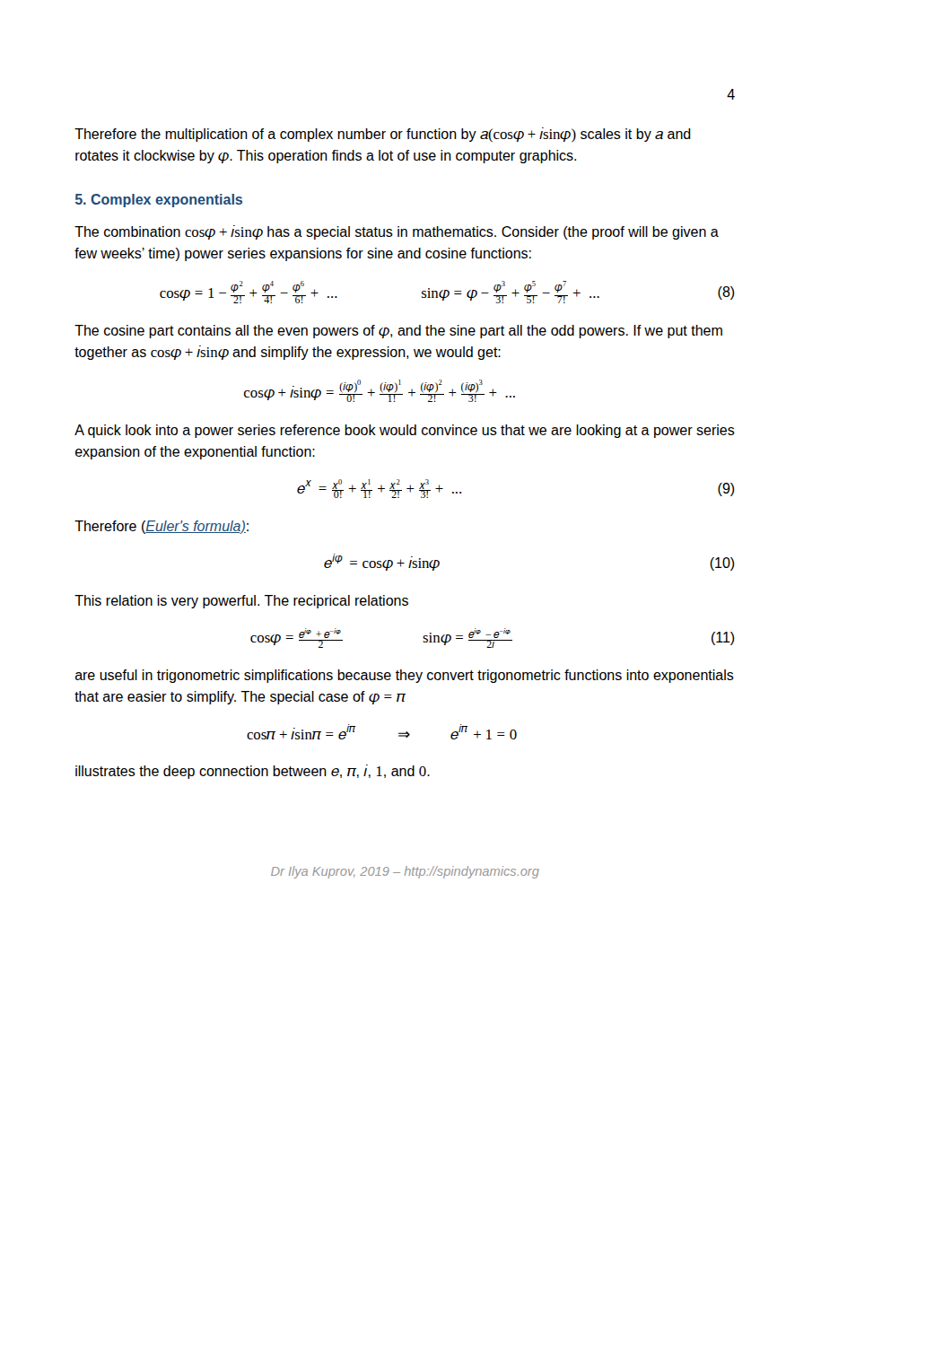4
Therefore the multiplication of a complex number or function by a(cos⁡φ+isin⁡φ) scales it by a and rotates it clockwise by φ. This operation finds a lot of use in computer graphics.
5. Complex exponentials
The combination cos⁡φ+isin⁡φ has a special status in mathematics. Consider (the proof will be given a few weeks’ time) power series expansions for sine and cosine functions:
cos⁡φ=1− φ22! + φ44! − φ66! +... sin⁡φ=φ− φ33! + φ55! − φ77! +...
(8)
The cosine part contains all the even powers of φ, and the sine part all the odd powers. If we put them together as cos⁡φ+isin⁡φ and simplify the expression, we would get:
cos⁡φ+isin⁡φ= (iφ)00! + (iφ)11! + (iφ)22! + (iφ)33! +...
A quick look into a power series reference book would convince us that we are looking at a power series expansion of the exponential function:
ex= x00! + x11! + x22! + x33! +...
(9)
Therefore (Euler's formula):
eiφ= cos⁡φ+isin⁡φ
(10)
This relation is very powerful. The reciprical relations
cos⁡φ= eiφ+e−iφ 2 sin⁡φ= eiφ−e−iφ 2i
(11)
are useful in trigonometric simplifications because they convert trigonometric functions into exponentials that are easier to simplify. The special case of φ=π
cos⁡π+isin⁡π=eiπ ⇒ eiπ+1=0
illustrates the deep connection between e, π, i, 1, and 0.
Dr Ilya Kuprov, 2019 – http://spindynamics.org